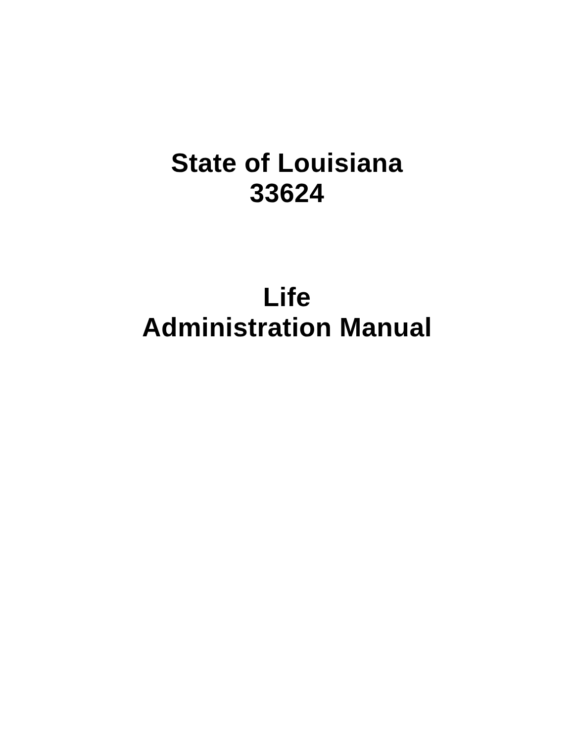State of Louisiana
33624
Life Administration Manual